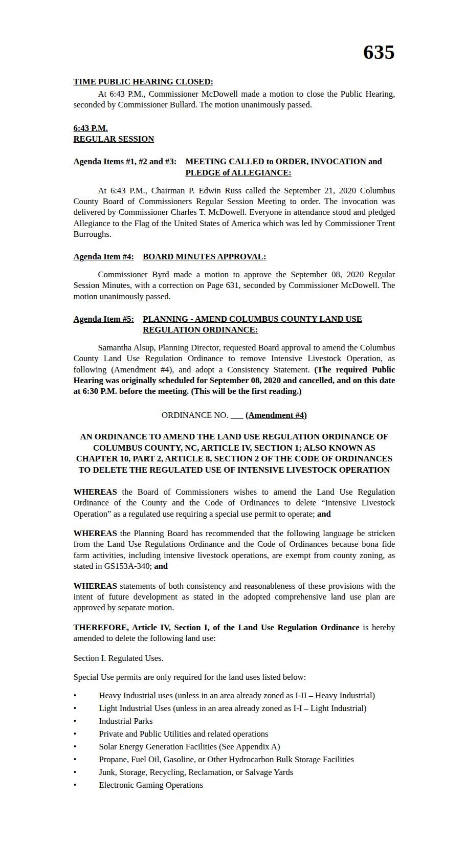635
TIME PUBLIC HEARING CLOSED:
At 6:43 P.M., Commissioner McDowell made a motion to close the Public Hearing, seconded by Commissioner Bullard. The motion unanimously passed.
6:43 P.M.
REGULAR SESSION
Agenda Items #1, #2 and #3:
MEETING CALLED to ORDER, INVOCATION and PLEDGE of ALLEGIANCE:
At 6:43 P.M., Chairman P. Edwin Russ called the September 21, 2020 Columbus County Board of Commissioners Regular Session Meeting to order. The invocation was delivered by Commissioner Charles T. McDowell. Everyone in attendance stood and pledged Allegiance to the Flag of the United States of America which was led by Commissioner Trent Burroughs.
Agenda Item #4:
BOARD MINUTES APPROVAL:
Commissioner Byrd made a motion to approve the September 08, 2020 Regular Session Minutes, with a correction on Page 631, seconded by Commissioner McDowell. The motion unanimously passed.
Agenda Item #5:
PLANNING - AMEND COLUMBUS COUNTY LAND USE REGULATION ORDINANCE:
Samantha Alsup, Planning Director, requested Board approval to amend the Columbus County Land Use Regulation Ordinance to remove Intensive Livestock Operation, as following (Amendment #4), and adopt a Consistency Statement. (The required Public Hearing was originally scheduled for September 08, 2020 and cancelled, and on this date at 6:30 P.M. before the meeting. (This will be the first reading.)
ORDINANCE NO. (Amendment #4)
AN ORDINANCE TO AMEND THE LAND USE REGULATION ORDINANCE OF COLUMBUS COUNTY, NC, ARTICLE IV, SECTION 1; ALSO KNOWN AS CHAPTER 10, PART 2, ARTICLE 8, SECTION 2 OF THE CODE OF ORDINANCES TO DELETE THE REGULATED USE OF INTENSIVE LIVESTOCK OPERATION
WHEREAS the Board of Commissioners wishes to amend the Land Use Regulation Ordinance of the County and the Code of Ordinances to delete “Intensive Livestock Operation” as a regulated use requiring a special use permit to operate; and
WHEREAS the Planning Board has recommended that the following language be stricken from the Land Use Regulations Ordinance and the Code of Ordinances because bona fide farm activities, including intensive livestock operations, are exempt from county zoning, as stated in GS153A-340; and
WHEREAS statements of both consistency and reasonableness of these provisions with the intent of future development as stated in the adopted comprehensive land use plan are approved by separate motion.
THEREFORE, Article IV, Section I, of the Land Use Regulation Ordinance is hereby amended to delete the following land use:
Section I. Regulated Uses.
Special Use permits are only required for the land uses listed below:
•Heavy Industrial uses (unless in an area already zoned as I-II – Heavy Industrial)
•Light Industrial Uses (unless in an area already zoned as I-I – Light Industrial)
•Industrial Parks
•Private and Public Utilities and related operations
•Solar Energy Generation Facilities (See Appendix A)
•Propane, Fuel Oil, Gasoline, or Other Hydrocarbon Bulk Storage Facilities
•Junk, Storage, Recycling, Reclamation, or Salvage Yards
•Electronic Gaming Operations